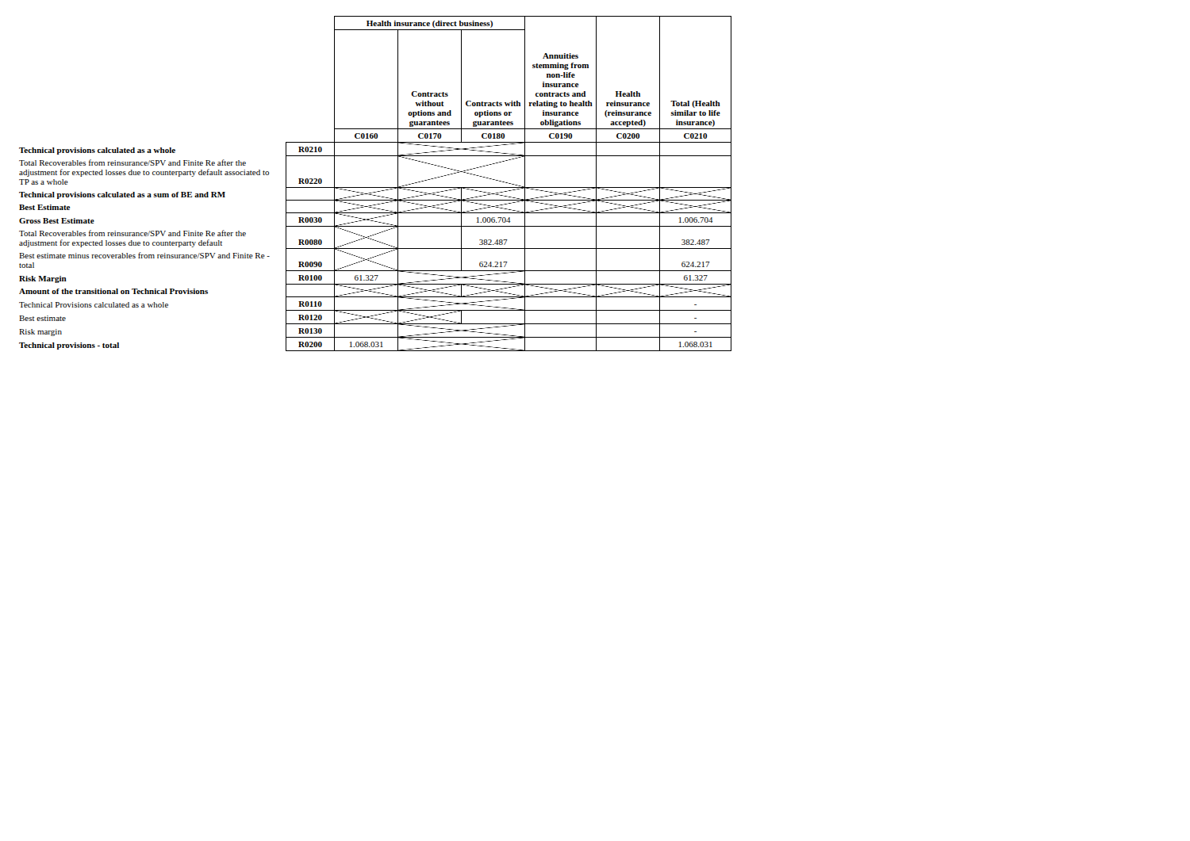| | | Health insurance (direct business) | Annuities stemming from non-life insurance contracts and relating to health insurance obligations | Health reinsurance (reinsurance accepted) | Total (Health similar to life insurance) |
| --- | --- | --- | --- | --- | --- |
| | | | Contracts without options and guarantees | Contracts with options or guarantees |
| | | C0160 | C0170 | C0180 | C0190 | C0200 | C0210 |
| Technical provisions calculated as a whole | R0210 | | | | | |
| Total Recoverables from reinsurance/SPV and Finite Re after the adjustment for expected losses due to counterparty default associated to TP as a whole | R0220 | | | | | |
| Technical provisions calculated as a sum of BE and RM | | | | | | | |
| Best Estimate | | | | | | | |
| Gross Best Estimate | R0030 | | | 1.006.704 | | | 1.006.704 |
| Total Recoverables from reinsurance/SPV and Finite Re after the adjustment for expected losses due to counterparty default | R0080 | | | 382.487 | | | 382.487 |
| Best estimate minus recoverables from reinsurance/SPV and Finite Re - total | R0090 | | | 624.217 | | | 624.217 |
| Risk Margin | R0100 | 61.327 | | | | 61.327 |
| Amount of the transitional on Technical Provisions | | | | | | | |
| Technical Provisions calculated as a whole | R0110 | | | | | - |
| Best estimate | R0120 | | | | | | - |
| Risk margin | R0130 | | | | | - |
| Technical provisions - total | R0200 | 1.068.031 | | | | 1.068.031 |